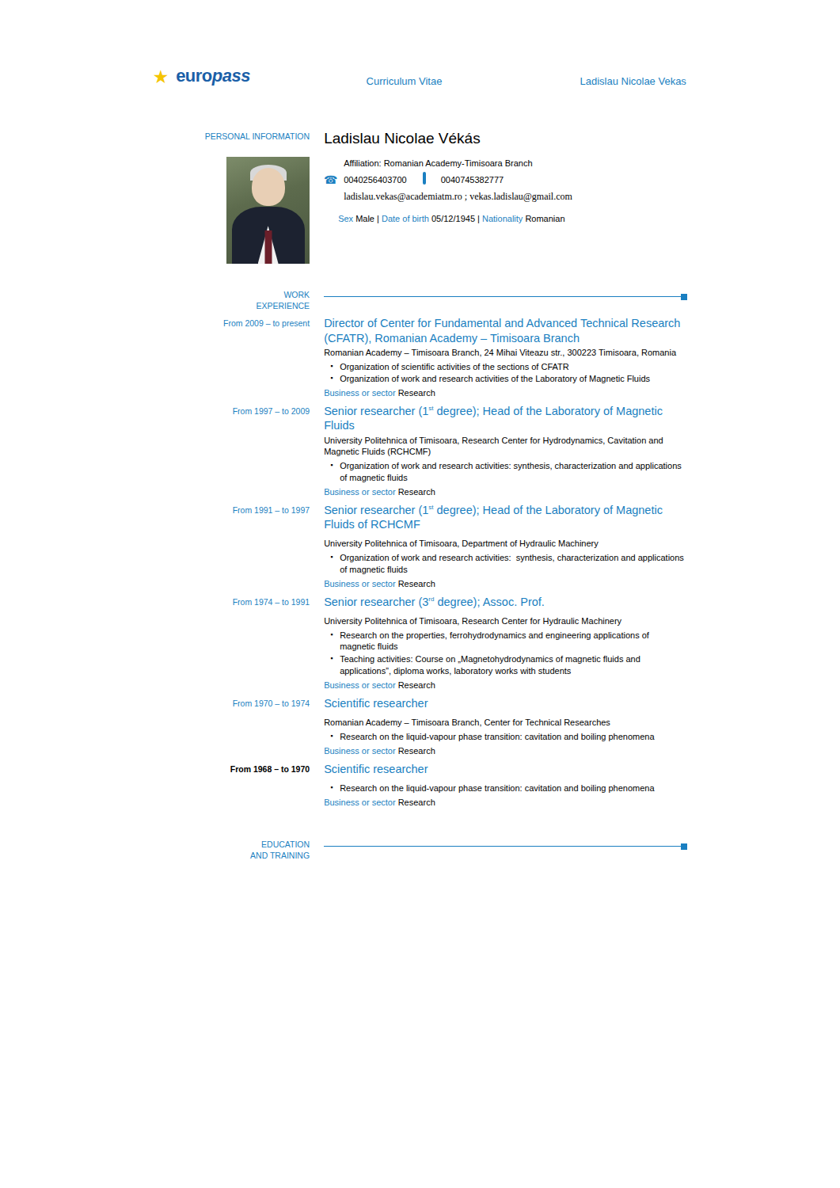★euro pass
Curriculum Vitae
Ladislau Nicolae Vekas
Personal information
Ladislau Nicolae Vékás
Affiliation: Romanian Academy-Timisoara Branch
☎ 0040256403700 0040745382777
ladislau.vekas@academiatm.ro ; vekas.ladislau@gmail.com
Sex Male | Date of birth 05/12/1945 | Nationality Romanian
Work
experience
From 2009 – to present
Director of Center for Fundamental and Advanced Technical Research (CFATR), Romanian Academy – Timisoara Branch
Romanian Academy – Timisoara Branch, 24 Mihai Viteazu str., 300223 Timisoara, Romania
Organization of scientific activities of the sections of CFATR
Organization of work and research activities of the Laboratory of Magnetic Fluids
Business or sector Research
From 1997 – to 2009
Senior researcher (1st degree); Head of the Laboratory of Magnetic Fluids
University Politehnica of Timisoara, Research Center for Hydrodynamics, Cavitation and Magnetic Fluids (RCHCMF)
Organization of work and research activities: synthesis, characterization and applications of magnetic fluids
Business or sector Research
From 1991 – to 1997
Senior researcher (1st degree); Head of the Laboratory of Magnetic Fluids of RCHCMF
University Politehnica of Timisoara, Department of Hydraulic Machinery
Organization of work and research activities: synthesis, characterization and applications of magnetic fluids
Business or sector Research
From 1974 – to 1991
Senior researcher (3rd degree); Assoc. Prof.
University Politehnica of Timisoara, Research Center for Hydraulic Machinery
Research on the properties, ferrohydrodynamics and engineering applications of magnetic fluids
Teaching activities: Course on „Magnetohydrodynamics of magnetic fluids and applications”, diploma works, laboratory works with students
Business or sector Research
From 1970 – to 1974
Scientific researcher
Romanian Academy – Timisoara Branch, Center for Technical Researches
Research on the liquid-vapour phase transition: cavitation and boiling phenomena
Business or sector Research
From 1968 – to 1970
Scientific researcher
Research on the liquid-vapour phase transition: cavitation and boiling phenomena
Business or sector Research
Education
and training